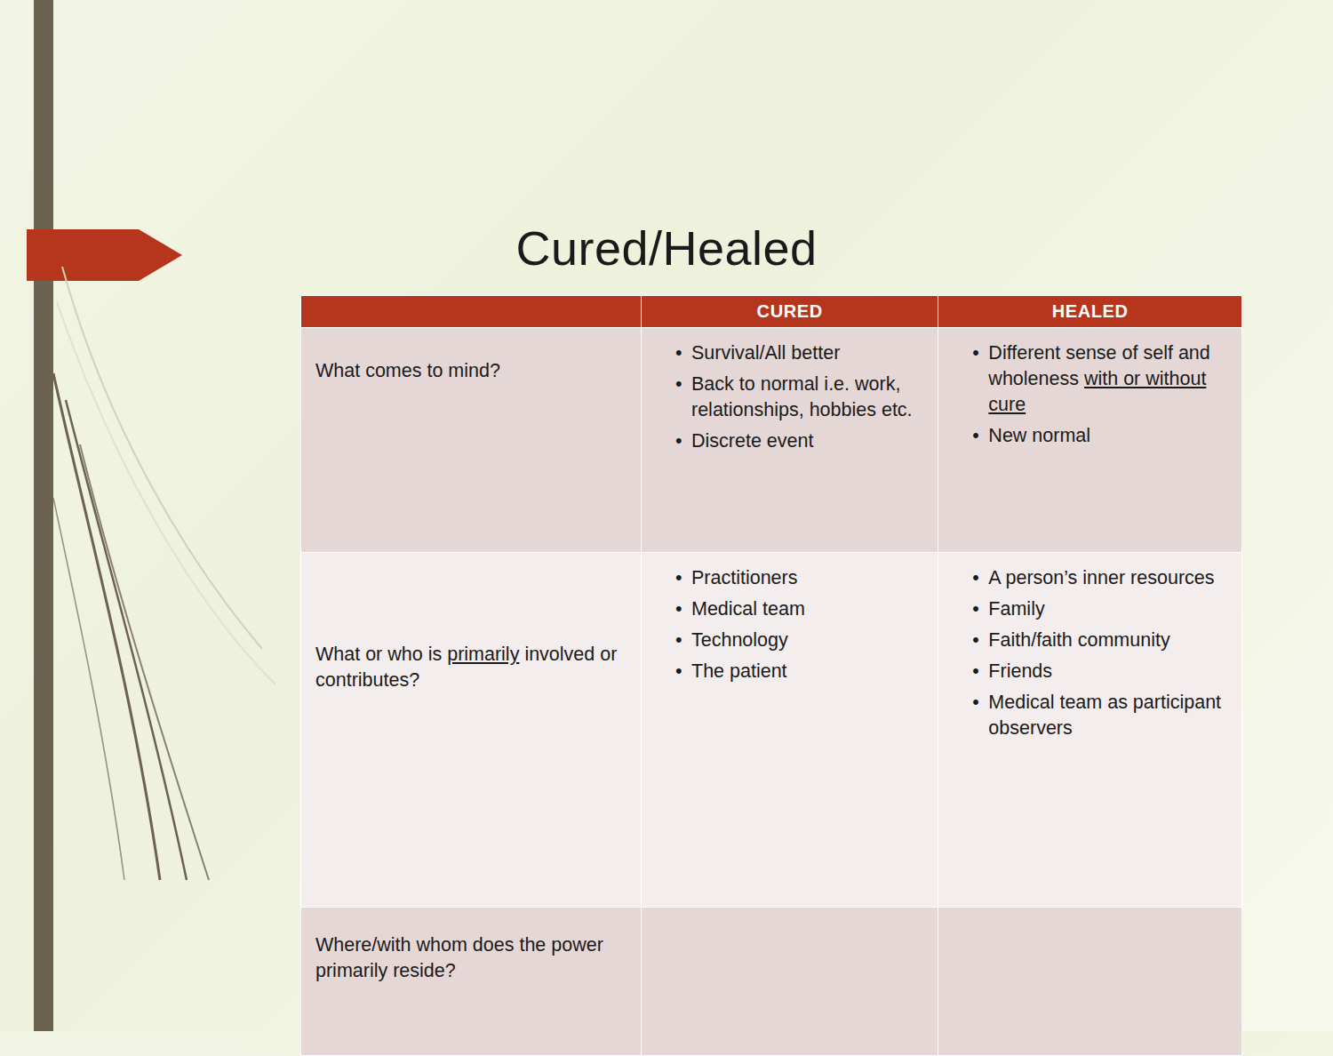Cured/Healed
| | CURED | HEALED |
| --- | --- | --- |
| What comes to mind? | Survival/All better Back to normal i.e. work, relationships, hobbies etc. Discrete event | Different sense of self and wholeness with or without cure New normal |
| What or who is primarily involved or contributes? | Practitioners Medical team Technology The patient | A person’s inner resources Family Faith/faith community Friends Medical team as participant observers |
| Where/with whom does the power primarily reside? | | |